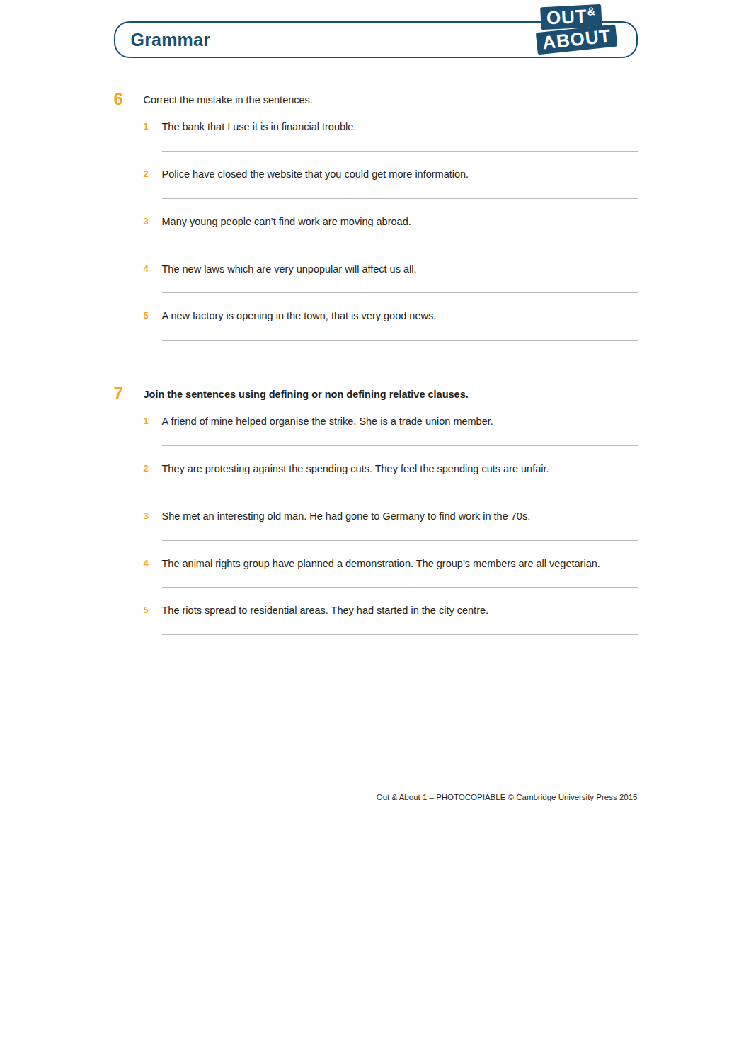Grammar
OUT&
ABOUT
6
Correct the mistake in the sentences.
The bank that I use it is in financial trouble.
Police have closed the website that you could get more information.
Many young people can’t find work are moving abroad.
The new laws which are very unpopular will affect us all.
A new factory is opening in the town, that is very good news.
7
Join the sentences using defining or non defining relative clauses.
A friend of mine helped organise the strike. She is a trade union member.
They are protesting against the spending cuts. They feel the spending cuts are unfair.
She met an interesting old man. He had gone to Germany to find work in the 70s.
The animal rights group have planned a demonstration. The group’s members are all vegetarian.
The riots spread to residential areas. They had started in the city centre.
Out & About 1 – PHOTOCOPIABLE © Cambridge University Press 2015